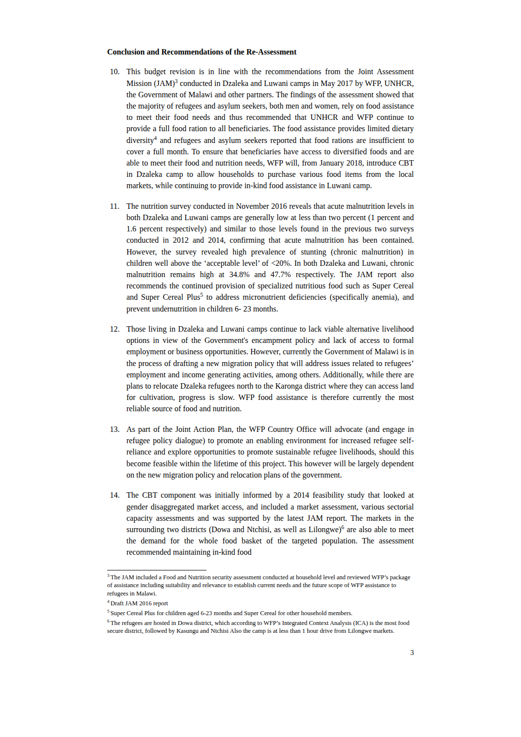Conclusion and Recommendations of the Re-Assessment
This budget revision is in line with the recommendations from the Joint Assessment Mission (JAM)3 conducted in Dzaleka and Luwani camps in May 2017 by WFP, UNHCR, the Government of Malawi and other partners. The findings of the assessment showed that the majority of refugees and asylum seekers, both men and women, rely on food assistance to meet their food needs and thus recommended that UNHCR and WFP continue to provide a full food ration to all beneficiaries. The food assistance provides limited dietary diversity4 and refugees and asylum seekers reported that food rations are insufficient to cover a full month. To ensure that beneficiaries have access to diversified foods and are able to meet their food and nutrition needs, WFP will, from January 2018, introduce CBT in Dzaleka camp to allow households to purchase various food items from the local markets, while continuing to provide in-kind food assistance in Luwani camp.
The nutrition survey conducted in November 2016 reveals that acute malnutrition levels in both Dzaleka and Luwani camps are generally low at less than two percent (1 percent and 1.6 percent respectively) and similar to those levels found in the previous two surveys conducted in 2012 and 2014, confirming that acute malnutrition has been contained. However, the survey revealed high prevalence of stunting (chronic malnutrition) in children well above the ‘acceptable level’ of <20%. In both Dzaleka and Luwani, chronic malnutrition remains high at 34.8% and 47.7% respectively. The JAM report also recommends the continued provision of specialized nutritious food such as Super Cereal and Super Cereal Plus5 to address micronutrient deficiencies (specifically anemia), and prevent undernutrition in children 6- 23 months.
Those living in Dzaleka and Luwani camps continue to lack viable alternative livelihood options in view of the Government's encampment policy and lack of access to formal employment or business opportunities. However, currently the Government of Malawi is in the process of drafting a new migration policy that will address issues related to refugees’ employment and income generating activities, among others. Additionally, while there are plans to relocate Dzaleka refugees north to the Karonga district where they can access land for cultivation, progress is slow. WFP food assistance is therefore currently the most reliable source of food and nutrition.
As part of the Joint Action Plan, the WFP Country Office will advocate (and engage in refugee policy dialogue) to promote an enabling environment for increased refugee self-reliance and explore opportunities to promote sustainable refugee livelihoods, should this become feasible within the lifetime of this project. This however will be largely dependent on the new migration policy and relocation plans of the government.
The CBT component was initially informed by a 2014 feasibility study that looked at gender disaggregated market access, and included a market assessment, various sectorial capacity assessments and was supported by the latest JAM report. The markets in the surrounding two districts (Dowa and Ntchisi, as well as Lilongwe)6 are also able to meet the demand for the whole food basket of the targeted population. The assessment recommended maintaining in-kind food
3The JAM included a Food and Nutrition security assessment conducted at household level and reviewed WFP’s package of assistance including suitability and relevance to establish current needs and the future scope of WFP assistance to refugees in Malawi.
4Draft JAM 2016 report
5Super Cereal Plus for children aged 6-23 months and Super Cereal for other household members.
6The refugees are hosted in Dowa district, which according to WFP’s Integrated Context Analysis (ICA) is the most food secure district, followed by Kasungu and Ntchisi Also the camp is at less than 1 hour drive from Lilongwe markets.
3